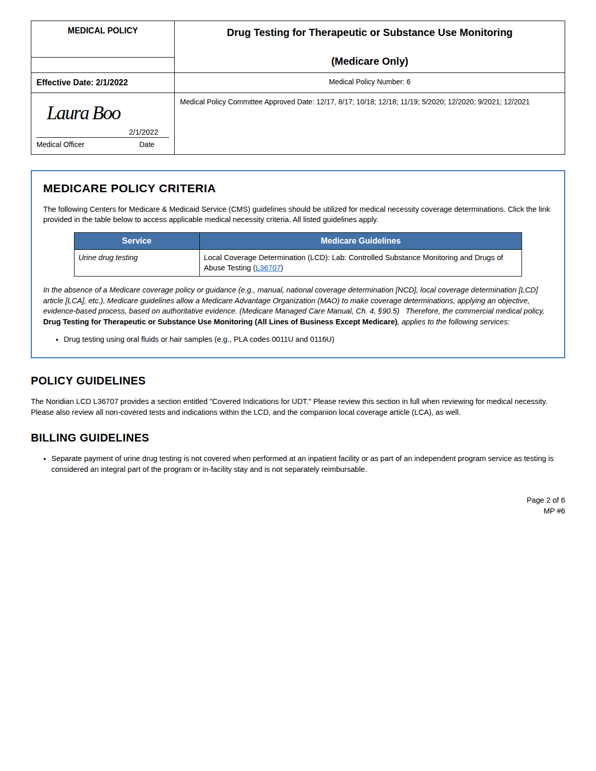| MEDICAL POLICY | Drug Testing for Therapeutic or Substance Use Monitoring (Medicare Only) |
| Effective Date: 2/1/2022 | Medical Policy Number: 6 |
| Laura Boo 2/1/2022 Medical Officer Date | Medical Policy Committee Approved Date: 12/17, 8/17; 10/18; 12/18; 11/19; 5/2020; 12/2020; 9/2021; 12/2021 |
MEDICARE POLICY CRITERIA
The following Centers for Medicare & Medicaid Service (CMS) guidelines should be utilized for medical necessity coverage determinations. Click the link provided in the table below to access applicable medical necessity criteria. All listed guidelines apply.
| Service | Medicare Guidelines |
| --- | --- |
| Urine drug testing | Local Coverage Determination (LCD): Lab: Controlled Substance Monitoring and Drugs of Abuse Testing ( L36707 ) |
In the absence of a Medicare coverage policy or guidance (e.g., manual, national coverage determination [NCD], local coverage determination [LCD] article [LCA], etc.), Medicare guidelines allow a Medicare Advantage Organization (MAO) to make coverage determinations, applying an objective, evidence-based process, based on authoritative evidence. (Medicare Managed Care Manual, Ch. 4, §90.5) Therefore, the commercial medical policy, Drug Testing for Therapeutic or Substance Use Monitoring (All Lines of Business Except Medicare), applies to the following services:
Drug testing using oral fluids or hair samples (e.g., PLA codes 0011U and 0116U)
POLICY GUIDELINES
The Noridian LCD L36707 provides a section entitled "Covered Indications for UDT." Please review this section in full when reviewing for medical necessity. Please also review all non-covered tests and indications within the LCD, and the companion local coverage article (LCA), as well.
BILLING GUIDELINES
Separate payment of urine drug testing is not covered when performed at an inpatient facility or as part of an independent program service as testing is considered an integral part of the program or in-facility stay and is not separately reimbursable.
Page 2 of 6
MP #6